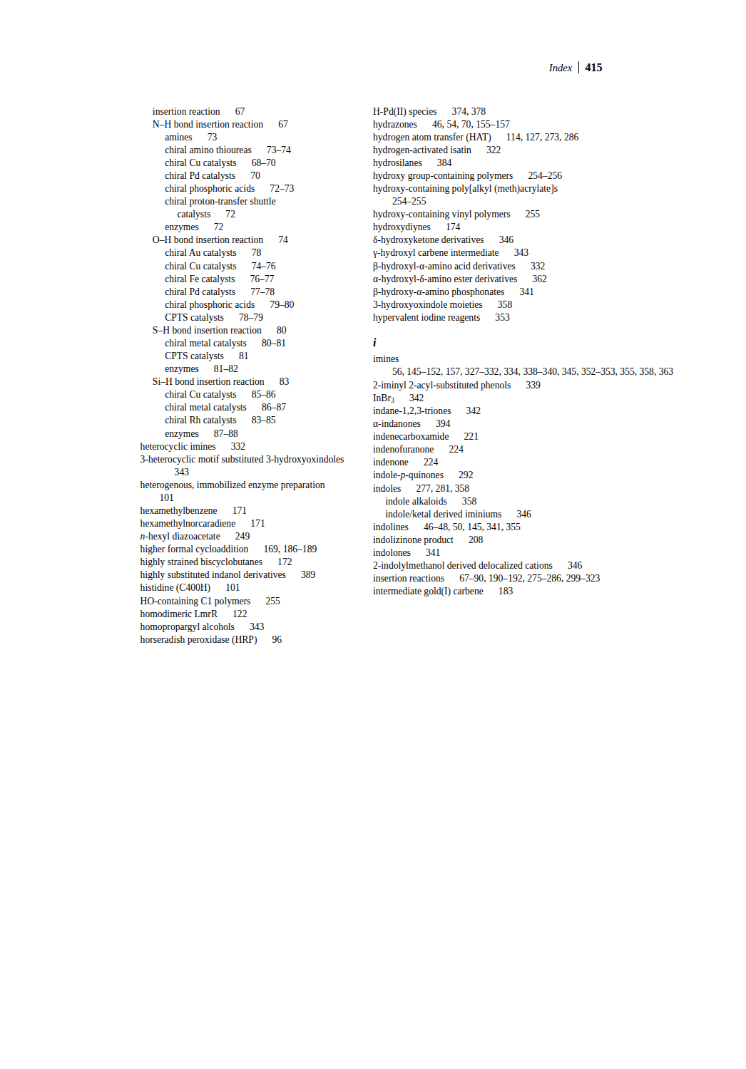Index 415
insertion reaction 67
N–H bond insertion reaction 67
amines 73
chiral amino thioureas 73–74
chiral Cu catalysts 68–70
chiral Pd catalysts 70
chiral phosphoric acids 72–73
chiral proton-transfer shuttle
catalysts 72
enzymes 72
O–H bond insertion reaction 74
chiral Au catalysts 78
chiral Cu catalysts 74–76
chiral Fe catalysts 76–77
chiral Pd catalysts 77–78
chiral phosphoric acids 79–80
CPTS catalysts 78–79
S–H bond insertion reaction 80
chiral metal catalysts 80–81
CPTS catalysts 81
enzymes 81–82
Si–H bond insertion reaction 83
chiral Cu catalysts 85–86
chiral metal catalysts 86–87
chiral Rh catalysts 83–85
enzymes 87–88
heterocyclic imines 332
3-heterocyclic motif substituted 3-hydroxyoxindoles 343
heterogenous, immobilized enzyme preparation 101
hexamethylbenzene 171
hexamethylnorcaradiene 171
n-hexyl diazoacetate 249
higher formal cycloaddition 169, 186–189
highly strained biscyclobutanes 172
highly substituted indanol derivatives 389
histidine (C400H) 101
HO-containing C1 polymers 255
homodimeric LmrR 122
homopropargyl alcohols 343
horseradish peroxidase (HRP) 96
H-Pd(II) species 374, 378
hydrazones 46, 54, 70, 155–157
hydrogen atom transfer (HAT) 114, 127, 273, 286
hydrogen-activated isatin 322
hydrosilanes 384
hydroxy group-containing polymers 254–256
hydroxy-containing poly[alkyl (meth)acrylate]s 254–255
hydroxy-containing vinyl polymers 255
hydroxydiynes 174
δ-hydroxyketone derivatives 346
γ-hydroxyl carbene intermediate 343
β-hydroxyl-α-amino acid derivatives 332
α-hydroxyl-δ-amino ester derivatives 362
β-hydroxy-α-amino phosphonates 341
3-hydroxyoxindole moieties 358
hypervalent iodine reagents 353
i
imines 56, 145–152, 157, 327–332, 334, 338–340, 345, 352–353, 355, 358, 363
2-iminyl 2-acyl-substituted phenols 339
InBr3 342
indane-1,2,3-triones 342
α-indanones 394
indenecarboxamide 221
indenofuranone 224
indenone 224
indole-p-quinones 292
indoles 277, 281, 358
indole alkaloids 358
indole/ketal derived iminiums 346
indolines 46–48, 50, 145, 341, 355
indolizinone product 208
indolones 341
2-indolylmethanol derived delocalized cations 346
insertion reactions 67–90, 190–192, 275–286, 299–323
intermediate gold(I) carbene 183